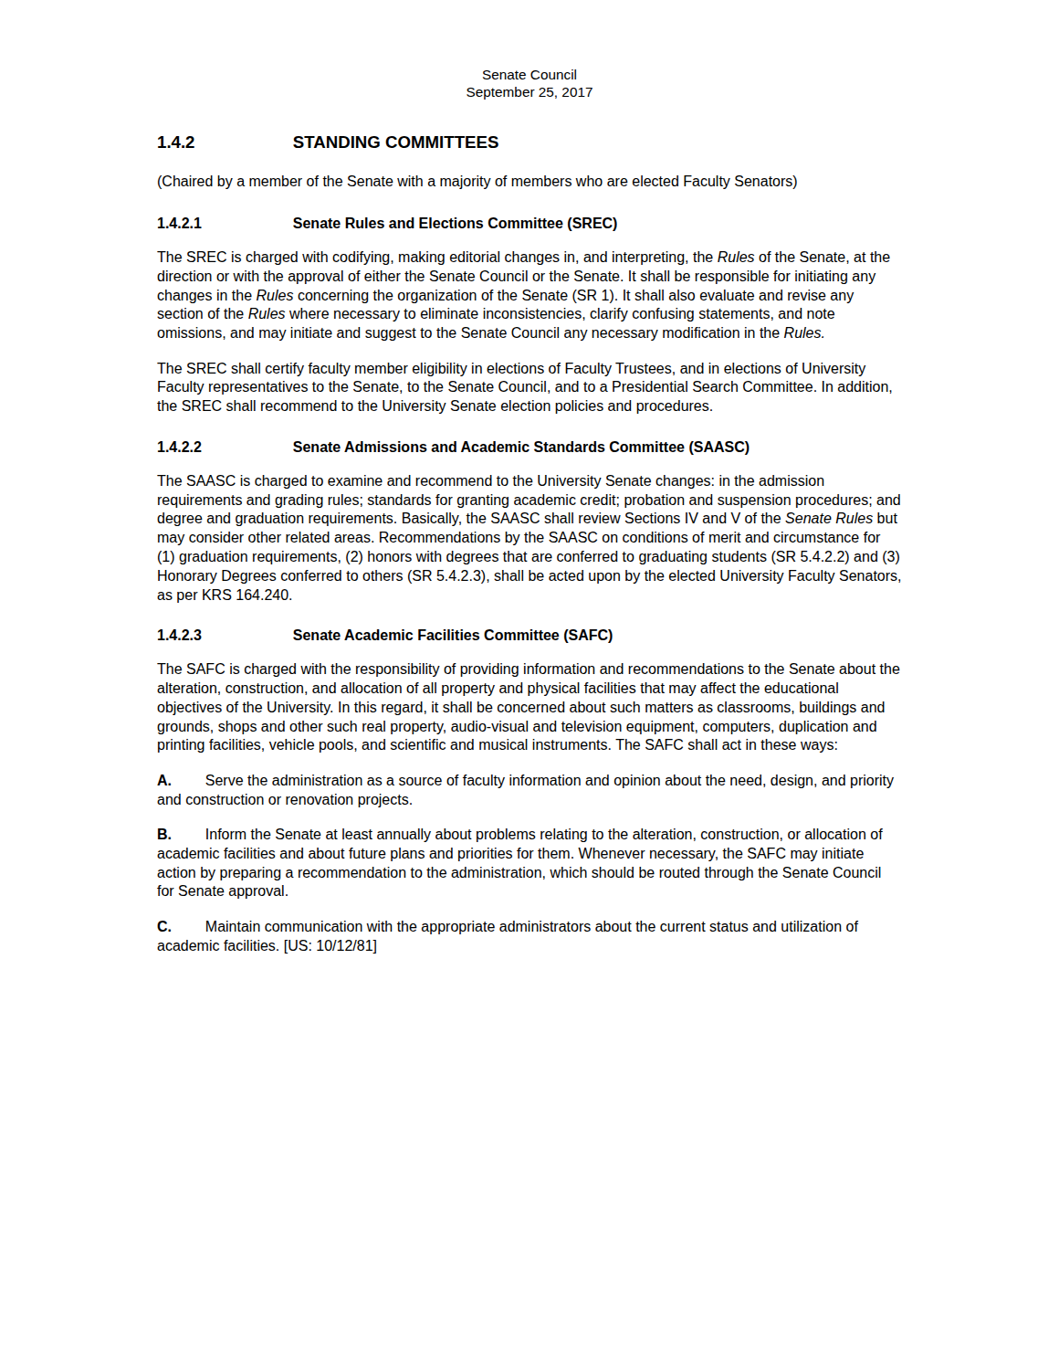Senate Council
September 25, 2017
1.4.2 STANDING COMMITTEES
(Chaired by a member of the Senate with a majority of members who are elected Faculty Senators)
1.4.2.1 Senate Rules and Elections Committee (SREC)
The SREC is charged with codifying, making editorial changes in, and interpreting, the Rules of the Senate, at the direction or with the approval of either the Senate Council or the Senate. It shall be responsible for initiating any changes in the Rules concerning the organization of the Senate (SR 1). It shall also evaluate and revise any section of the Rules where necessary to eliminate inconsistencies, clarify confusing statements, and note omissions, and may initiate and suggest to the Senate Council any necessary modification in the Rules.
The SREC shall certify faculty member eligibility in elections of Faculty Trustees, and in elections of University Faculty representatives to the Senate, to the Senate Council, and to a Presidential Search Committee. In addition, the SREC shall recommend to the University Senate election policies and procedures.
1.4.2.2 Senate Admissions and Academic Standards Committee (SAASC)
The SAASC is charged to examine and recommend to the University Senate changes: in the admission requirements and grading rules; standards for granting academic credit; probation and suspension procedures; and degree and graduation requirements. Basically, the SAASC shall review Sections IV and V of the Senate Rules but may consider other related areas. Recommendations by the SAASC on conditions of merit and circumstance for (1) graduation requirements, (2) honors with degrees that are conferred to graduating students (SR 5.4.2.2) and (3) Honorary Degrees conferred to others (SR 5.4.2.3), shall be acted upon by the elected University Faculty Senators, as per KRS 164.240.
1.4.2.3 Senate Academic Facilities Committee (SAFC)
The SAFC is charged with the responsibility of providing information and recommendations to the Senate about the alteration, construction, and allocation of all property and physical facilities that may affect the educational objectives of the University. In this regard, it shall be concerned about such matters as classrooms, buildings and grounds, shops and other such real property, audio-visual and television equipment, computers, duplication and printing facilities, vehicle pools, and scientific and musical instruments. The SAFC shall act in these ways:
A. Serve the administration as a source of faculty information and opinion about the need, design, and priority and construction or renovation projects.
B. Inform the Senate at least annually about problems relating to the alteration, construction, or allocation of academic facilities and about future plans and priorities for them. Whenever necessary, the SAFC may initiate action by preparing a recommendation to the administration, which should be routed through the Senate Council for Senate approval.
C. Maintain communication with the appropriate administrators about the current status and utilization of academic facilities. [US: 10/12/81]